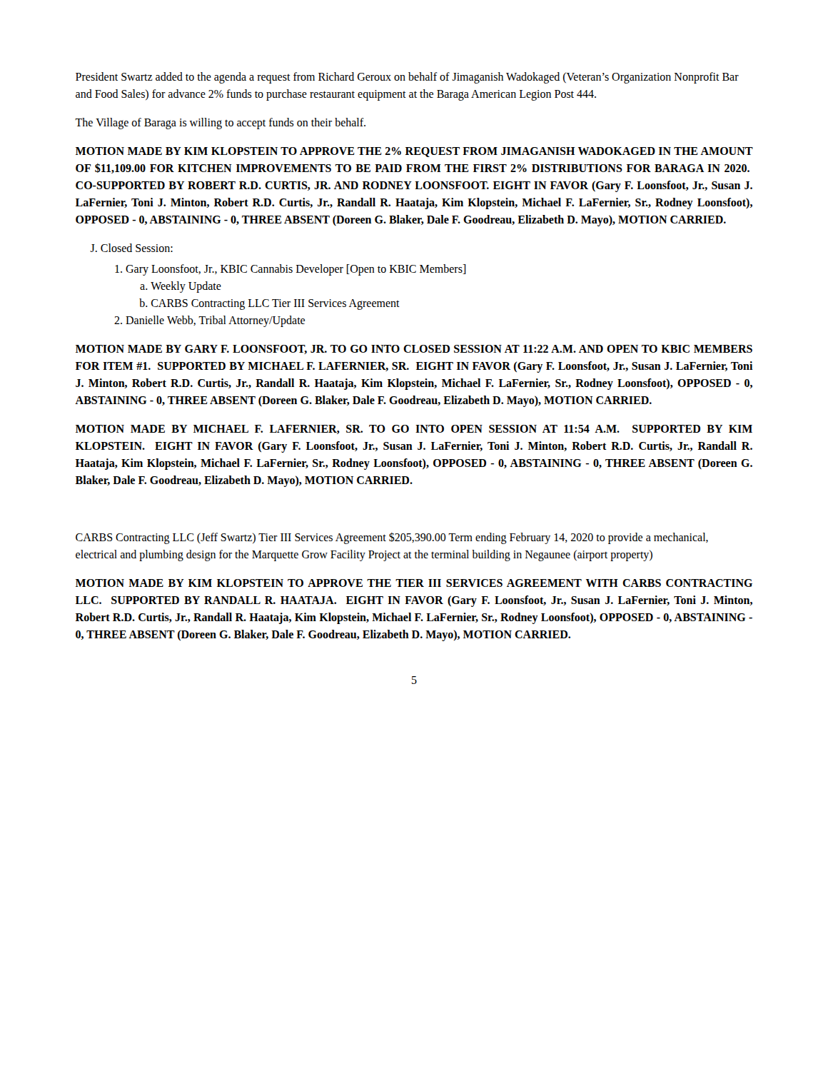President Swartz added to the agenda a request from Richard Geroux on behalf of Jimaganish Wadokaged (Veteran’s Organization Nonprofit Bar and Food Sales) for advance 2% funds to purchase restaurant equipment at the Baraga American Legion Post 444.
The Village of Baraga is willing to accept funds on their behalf.
MOTION MADE BY KIM KLOPSTEIN TO APPROVE THE 2% REQUEST FROM JIMAGANISH WADOKAGED IN THE AMOUNT OF $11,109.00 FOR KITCHEN IMPROVEMENTS TO BE PAID FROM THE FIRST 2% DISTRIBUTIONS FOR BARAGA IN 2020. CO-SUPPORTED BY ROBERT R.D. CURTIS, JR. AND RODNEY LOONSFOOT. EIGHT IN FAVOR (Gary F. Loonsfoot, Jr., Susan J. LaFernier, Toni J. Minton, Robert R.D. Curtis, Jr., Randall R. Haataja, Kim Klopstein, Michael F. LaFernier, Sr., Rodney Loonsfoot), OPPOSED - 0, ABSTAINING - 0, THREE ABSENT (Doreen G. Blaker, Dale F. Goodreau, Elizabeth D. Mayo), MOTION CARRIED.
Closed Session:
Gary Loonsfoot, Jr., KBIC Cannabis Developer [Open to KBIC Members]
Weekly Update
CARBS Contracting LLC Tier III Services Agreement
Danielle Webb, Tribal Attorney/Update
MOTION MADE BY GARY F. LOONSFOOT, JR. TO GO INTO CLOSED SESSION AT 11:22 A.M. AND OPEN TO KBIC MEMBERS FOR ITEM #1. SUPPORTED BY MICHAEL F. LAFERNIER, SR. EIGHT IN FAVOR (Gary F. Loonsfoot, Jr., Susan J. LaFernier, Toni J. Minton, Robert R.D. Curtis, Jr., Randall R. Haataja, Kim Klopstein, Michael F. LaFernier, Sr., Rodney Loonsfoot), OPPOSED - 0, ABSTAINING - 0, THREE ABSENT (Doreen G. Blaker, Dale F. Goodreau, Elizabeth D. Mayo), MOTION CARRIED.
MOTION MADE BY MICHAEL F. LAFERNIER, SR. TO GO INTO OPEN SESSION AT 11:54 A.M. SUPPORTED BY KIM KLOPSTEIN. EIGHT IN FAVOR (Gary F. Loonsfoot, Jr., Susan J. LaFernier, Toni J. Minton, Robert R.D. Curtis, Jr., Randall R. Haataja, Kim Klopstein, Michael F. LaFernier, Sr., Rodney Loonsfoot), OPPOSED - 0, ABSTAINING - 0, THREE ABSENT (Doreen G. Blaker, Dale F. Goodreau, Elizabeth D. Mayo), MOTION CARRIED.
CARBS Contracting LLC (Jeff Swartz) Tier III Services Agreement $205,390.00 Term ending February 14, 2020 to provide a mechanical, electrical and plumbing design for the Marquette Grow Facility Project at the terminal building in Negaunee (airport property)
MOTION MADE BY KIM KLOPSTEIN TO APPROVE THE TIER III SERVICES AGREEMENT WITH CARBS CONTRACTING LLC. SUPPORTED BY RANDALL R. HAATAJA. EIGHT IN FAVOR (Gary F. Loonsfoot, Jr., Susan J. LaFernier, Toni J. Minton, Robert R.D. Curtis, Jr., Randall R. Haataja, Kim Klopstein, Michael F. LaFernier, Sr., Rodney Loonsfoot), OPPOSED - 0, ABSTAINING - 0, THREE ABSENT (Doreen G. Blaker, Dale F. Goodreau, Elizabeth D. Mayo), MOTION CARRIED.
5